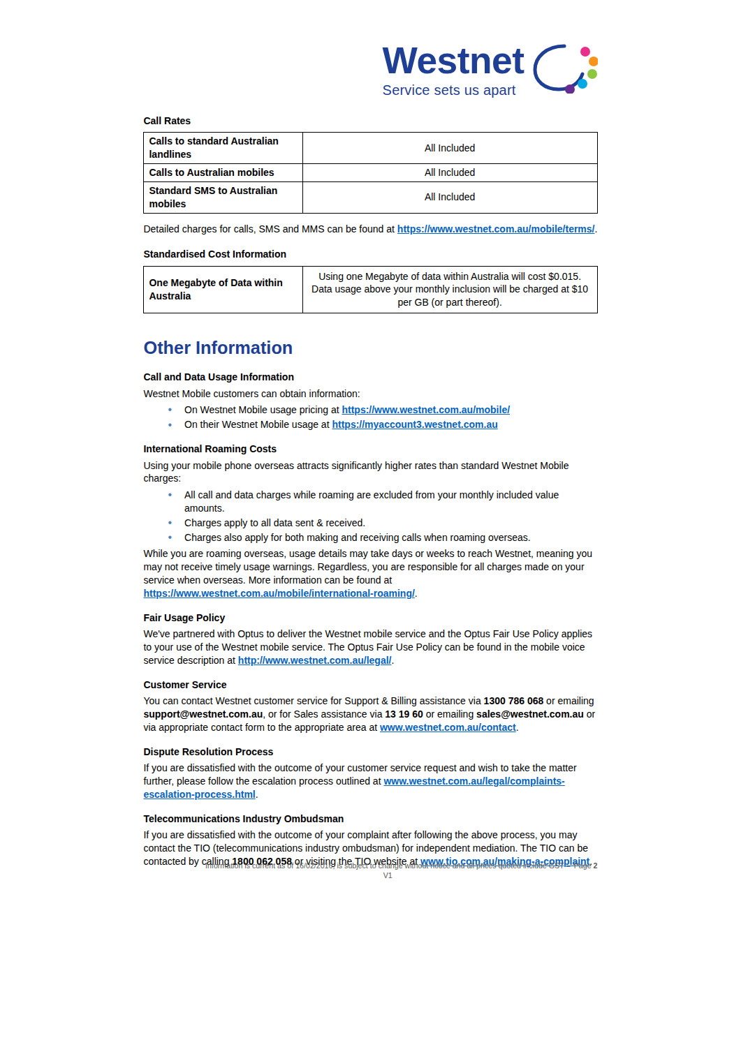Westnet
Service sets us apart
Call Rates
| Calls to standard Australian landlines | All Included |
| Calls to Australian mobiles | All Included |
| Standard SMS to Australian mobiles | All Included |
Detailed charges for calls, SMS and MMS can be found at https://www.westnet.com.au/mobile/terms/.
Standardised Cost Information
| One Megabyte of Data within Australia | Using one Megabyte of data within Australia will cost $0.015. Data usage above your monthly inclusion will be charged at $10 per GB (or part thereof). |
Other Information
Call and Data Usage Information
Westnet Mobile customers can obtain information:
On Westnet Mobile usage pricing at https://www.westnet.com.au/mobile/
On their Westnet Mobile usage at https://myaccount3.westnet.com.au
International Roaming Costs
Using your mobile phone overseas attracts significantly higher rates than standard Westnet Mobile charges:
All call and data charges while roaming are excluded from your monthly included value amounts.
Charges apply to all data sent & received.
Charges also apply for both making and receiving calls when roaming overseas.
While you are roaming overseas, usage details may take days or weeks to reach Westnet, meaning you may not receive timely usage warnings. Regardless, you are responsible for all charges made on your service when overseas. More information can be found at https://www.westnet.com.au/mobile/international-roaming/.
Fair Usage Policy
We've partnered with Optus to deliver the Westnet mobile service and the Optus Fair Use Policy applies to your use of the Westnet mobile service. The Optus Fair Use Policy can be found in the mobile voice service description at http://www.westnet.com.au/legal/.
Customer Service
You can contact Westnet customer service for Support & Billing assistance via 1300 786 068 or emailing support@westnet.com.au, or for Sales assistance via 13 19 60 or emailing sales@westnet.com.au or via appropriate contact form to the appropriate area at www.westnet.com.au/contact.
Dispute Resolution Process
If you are dissatisfied with the outcome of your customer service request and wish to take the matter further, please follow the escalation process outlined at www.westnet.com.au/legal/complaints-escalation-process.html.
Telecommunications Industry Ombudsman
If you are dissatisfied with the outcome of your complaint after following the above process, you may contact the TIO (telecommunications industry ombudsman) for independent mediation. The TIO can be contacted by calling 1800 062 058 or visiting the TIO website at www.tio.com.au/making-a-complaint.
Information is current as of 16/02/2016, is subject to change without notice and all prices quoted include GST – V1
Page 2